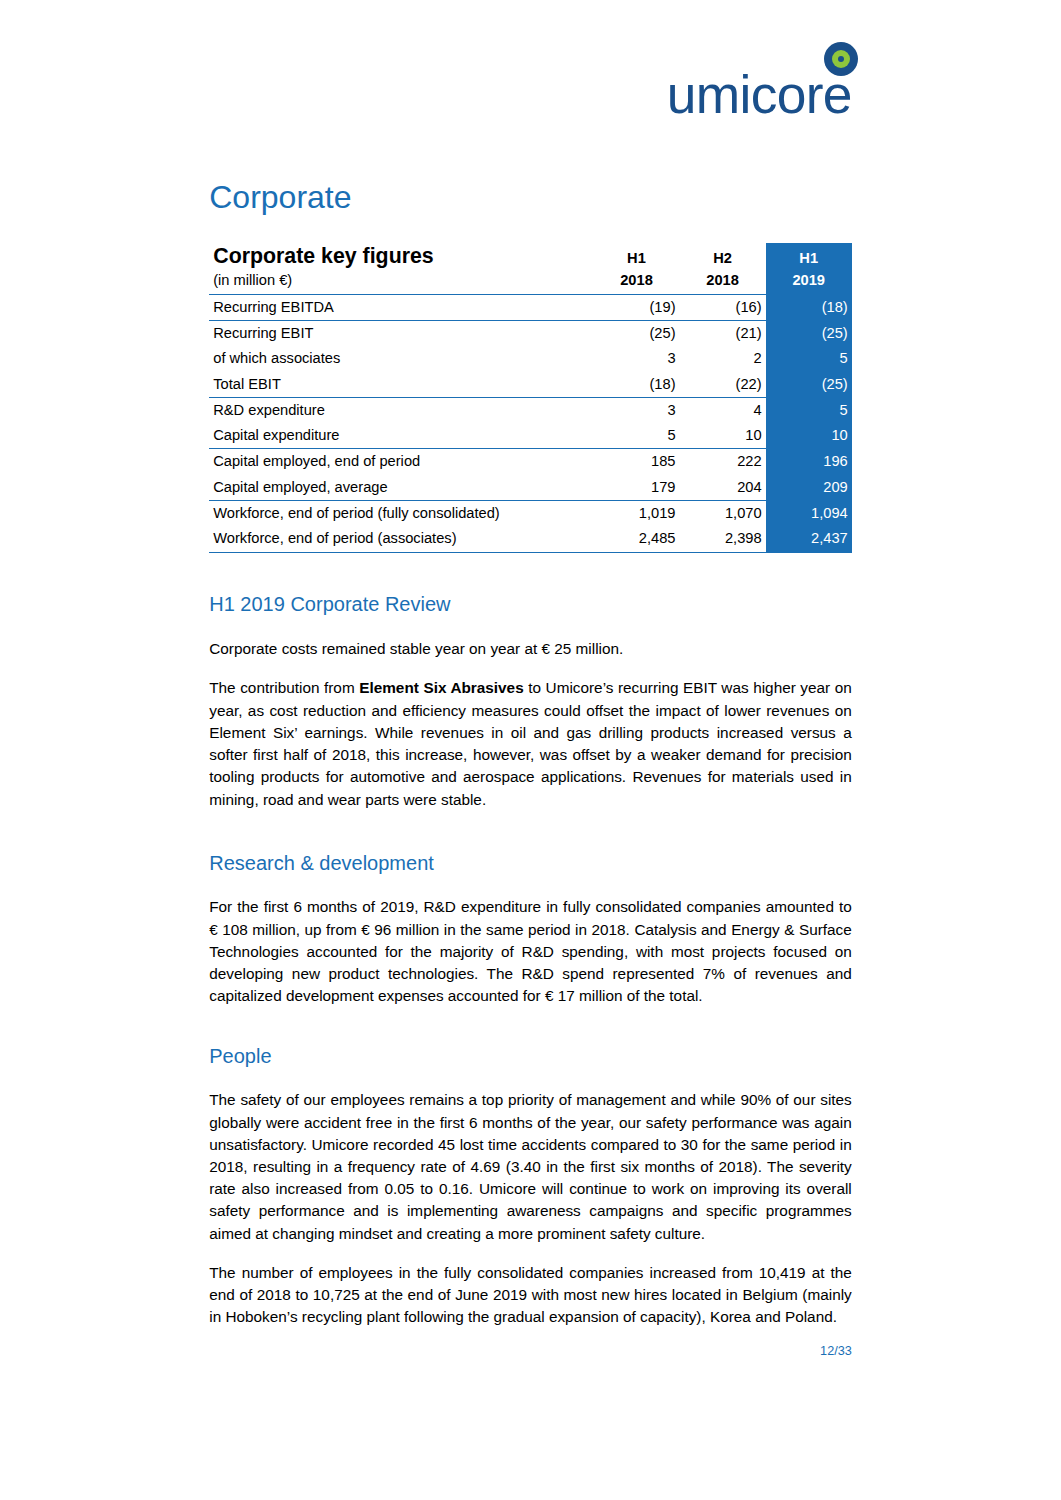umicore
Corporate
| Corporate key figures (in million €) | H1 2018 | H2 2018 | H1 2019 |
| --- | --- | --- | --- |
| Recurring EBITDA | (19) | (16) | (18) |
| Recurring EBIT | (25) | (21) | (25) |
| of which associates | 3 | 2 | 5 |
| Total EBIT | (18) | (22) | (25) |
| R&D expenditure | 3 | 4 | 5 |
| Capital expenditure | 5 | 10 | 10 |
| Capital employed, end of period | 185 | 222 | 196 |
| Capital employed, average | 179 | 204 | 209 |
| Workforce, end of period (fully consolidated) | 1,019 | 1,070 | 1,094 |
| Workforce, end of period (associates) | 2,485 | 2,398 | 2,437 |
H1 2019 Corporate Review
Corporate costs remained stable year on year at € 25 million.
The contribution from Element Six Abrasives to Umicore’s recurring EBIT was higher year on year, as cost reduction and efficiency measures could offset the impact of lower revenues on Element Six’ earnings. While revenues in oil and gas drilling products increased versus a softer first half of 2018, this increase, however, was offset by a weaker demand for precision tooling products for automotive and aerospace applications. Revenues for materials used in mining, road and wear parts were stable.
Research & development
For the first 6 months of 2019, R&D expenditure in fully consolidated companies amounted to € 108 million, up from € 96 million in the same period in 2018. Catalysis and Energy & Surface Technologies accounted for the majority of R&D spending, with most projects focused on developing new product technologies. The R&D spend represented 7% of revenues and capitalized development expenses accounted for € 17 million of the total.
People
The safety of our employees remains a top priority of management and while 90% of our sites globally were accident free in the first 6 months of the year, our safety performance was again unsatisfactory. Umicore recorded 45 lost time accidents compared to 30 for the same period in 2018, resulting in a frequency rate of 4.69 (3.40 in the first six months of 2018). The severity rate also increased from 0.05 to 0.16. Umicore will continue to work on improving its overall safety performance and is implementing awareness campaigns and specific programmes aimed at changing mindset and creating a more prominent safety culture.
The number of employees in the fully consolidated companies increased from 10,419 at the end of 2018 to 10,725 at the end of June 2019 with most new hires located in Belgium (mainly in Hoboken’s recycling plant following the gradual expansion of capacity), Korea and Poland.
12/33